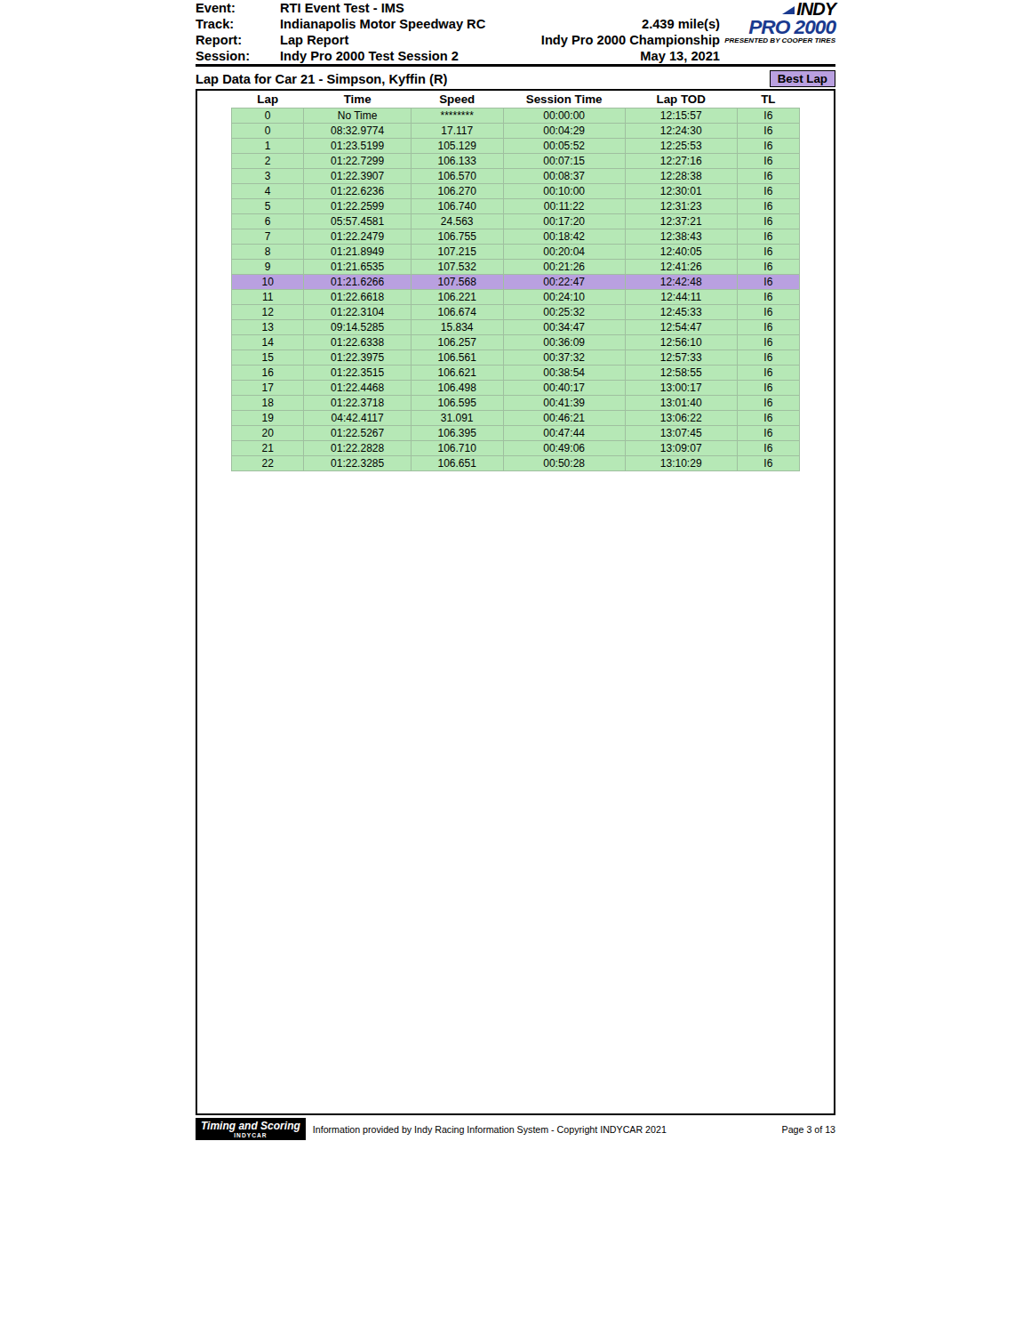| Event: | RTI Event Test - IMS | | INDY PRO 2000 PRESENTED BY COOPER TIRES |
| Track: | Indianapolis Motor Speedway RC | 2.439 mile(s) |
| Report: | Lap Report | Indy Pro 2000 Championship |
| Session: | Indy Pro 2000 Test Session 2 | May 13, 2021 |
Lap Data for Car 21 - Simpson, Kyffin (R)
Best Lap
| Lap | Time | Speed | Session Time | Lap TOD | TL |
| --- | --- | --- | --- | --- | --- |
| 0 | No Time | ******** | 00:00:00 | 12:15:57 | I6 |
| 0 | 08:32.9774 | 17.117 | 00:04:29 | 12:24:30 | I6 |
| 1 | 01:23.5199 | 105.129 | 00:05:52 | 12:25:53 | I6 |
| 2 | 01:22.7299 | 106.133 | 00:07:15 | 12:27:16 | I6 |
| 3 | 01:22.3907 | 106.570 | 00:08:37 | 12:28:38 | I6 |
| 4 | 01:22.6236 | 106.270 | 00:10:00 | 12:30:01 | I6 |
| 5 | 01:22.2599 | 106.740 | 00:11:22 | 12:31:23 | I6 |
| 6 | 05:57.4581 | 24.563 | 00:17:20 | 12:37:21 | I6 |
| 7 | 01:22.2479 | 106.755 | 00:18:42 | 12:38:43 | I6 |
| 8 | 01:21.8949 | 107.215 | 00:20:04 | 12:40:05 | I6 |
| 9 | 01:21.6535 | 107.532 | 00:21:26 | 12:41:26 | I6 |
| 10 | 01:21.6266 | 107.568 | 00:22:47 | 12:42:48 | I6 |
| 11 | 01:22.6618 | 106.221 | 00:24:10 | 12:44:11 | I6 |
| 12 | 01:22.3104 | 106.674 | 00:25:32 | 12:45:33 | I6 |
| 13 | 09:14.5285 | 15.834 | 00:34:47 | 12:54:47 | I6 |
| 14 | 01:22.6338 | 106.257 | 00:36:09 | 12:56:10 | I6 |
| 15 | 01:22.3975 | 106.561 | 00:37:32 | 12:57:33 | I6 |
| 16 | 01:22.3515 | 106.621 | 00:38:54 | 12:58:55 | I6 |
| 17 | 01:22.4468 | 106.498 | 00:40:17 | 13:00:17 | I6 |
| 18 | 01:22.3718 | 106.595 | 00:41:39 | 13:01:40 | I6 |
| 19 | 04:42.4117 | 31.091 | 00:46:21 | 13:06:22 | I6 |
| 20 | 01:22.5267 | 106.395 | 00:47:44 | 13:07:45 | I6 |
| 21 | 01:22.2828 | 106.710 | 00:49:06 | 13:09:07 | I6 |
| 22 | 01:22.3285 | 106.651 | 00:50:28 | 13:10:29 | I6 |
Timing and Scoring INDYCAR
Information provided by Indy Racing Information System - Copyright INDYCAR 2021
Page 3 of 13